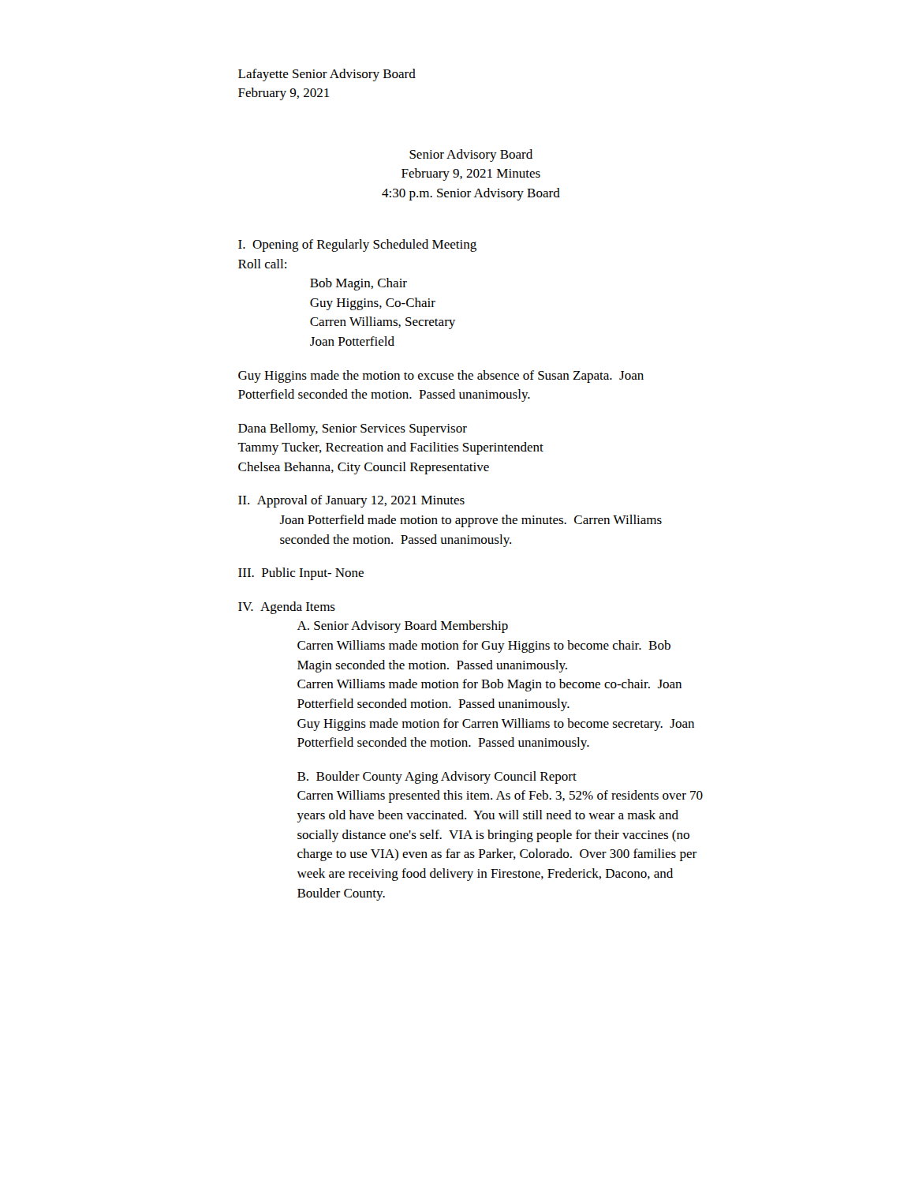Lafayette Senior Advisory Board
February 9, 2021
Senior Advisory Board
February 9, 2021 Minutes
4:30 p.m. Senior Advisory Board
I. Opening of Regularly Scheduled Meeting
Roll call:
Bob Magin, Chair
Guy Higgins, Co-Chair
Carren Williams, Secretary
Joan Potterfield
Guy Higgins made the motion to excuse the absence of Susan Zapata. Joan Potterfield seconded the motion. Passed unanimously.
Dana Bellomy, Senior Services Supervisor
Tammy Tucker, Recreation and Facilities Superintendent
Chelsea Behanna, City Council Representative
II. Approval of January 12, 2021 Minutes
Joan Potterfield made motion to approve the minutes. Carren Williams seconded the motion. Passed unanimously.
III. Public Input- None
IV. Agenda Items
A. Senior Advisory Board Membership
Carren Williams made motion for Guy Higgins to become chair. Bob Magin seconded the motion. Passed unanimously.
Carren Williams made motion for Bob Magin to become co-chair. Joan Potterfield seconded motion. Passed unanimously.
Guy Higgins made motion for Carren Williams to become secretary. Joan Potterfield seconded the motion. Passed unanimously.
B. Boulder County Aging Advisory Council Report
Carren Williams presented this item. As of Feb. 3, 52% of residents over 70 years old have been vaccinated. You will still need to wear a mask and socially distance one's self. VIA is bringing people for their vaccines (no charge to use VIA) even as far as Parker, Colorado. Over 300 families per week are receiving food delivery in Firestone, Frederick, Dacono, and Boulder County.